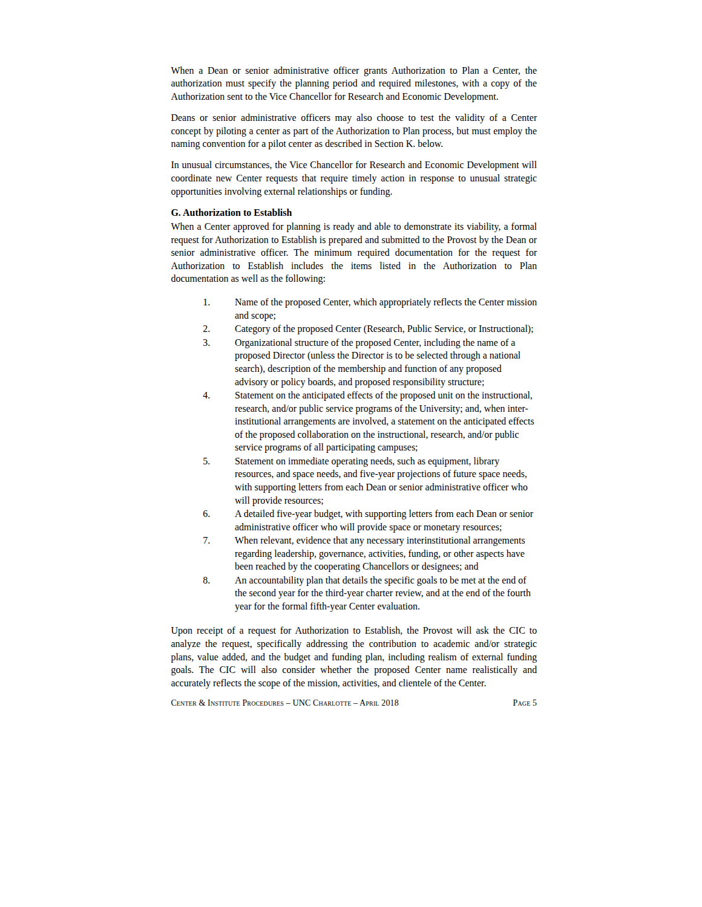When a Dean or senior administrative officer grants Authorization to Plan a Center, the authorization must specify the planning period and required milestones, with a copy of the Authorization sent to the Vice Chancellor for Research and Economic Development.
Deans or senior administrative officers may also choose to test the validity of a Center concept by piloting a center as part of the Authorization to Plan process, but must employ the naming convention for a pilot center as described in Section K. below.
In unusual circumstances, the Vice Chancellor for Research and Economic Development will coordinate new Center requests that require timely action in response to unusual strategic opportunities involving external relationships or funding.
G. Authorization to Establish
When a Center approved for planning is ready and able to demonstrate its viability, a formal request for Authorization to Establish is prepared and submitted to the Provost by the Dean or senior administrative officer. The minimum required documentation for the request for Authorization to Establish includes the items listed in the Authorization to Plan documentation as well as the following:
Name of the proposed Center, which appropriately reflects the Center mission and scope;
Category of the proposed Center (Research, Public Service, or Instructional);
Organizational structure of the proposed Center, including the name of a proposed Director (unless the Director is to be selected through a national search), description of the membership and function of any proposed advisory or policy boards, and proposed responsibility structure;
Statement on the anticipated effects of the proposed unit on the instructional, research, and/or public service programs of the University; and, when inter-institutional arrangements are involved, a statement on the anticipated effects of the proposed collaboration on the instructional, research, and/or public service programs of all participating campuses;
Statement on immediate operating needs, such as equipment, library resources, and space needs, and five-year projections of future space needs, with supporting letters from each Dean or senior administrative officer who will provide resources;
A detailed five-year budget, with supporting letters from each Dean or senior administrative officer who will provide space or monetary resources;
When relevant, evidence that any necessary interinstitutional arrangements regarding leadership, governance, activities, funding, or other aspects have been reached by the cooperating Chancellors or designees; and
An accountability plan that details the specific goals to be met at the end of the second year for the third-year charter review, and at the end of the fourth year for the formal fifth-year Center evaluation.
Upon receipt of a request for Authorization to Establish, the Provost will ask the CIC to analyze the request, specifically addressing the contribution to academic and/or strategic plans, value added, and the budget and funding plan, including realism of external funding goals. The CIC will also consider whether the proposed Center name realistically and accurately reflects the scope of the mission, activities, and clientele of the Center.
Center & Institute Procedures – UNC Charlotte – April 2018 Page 5